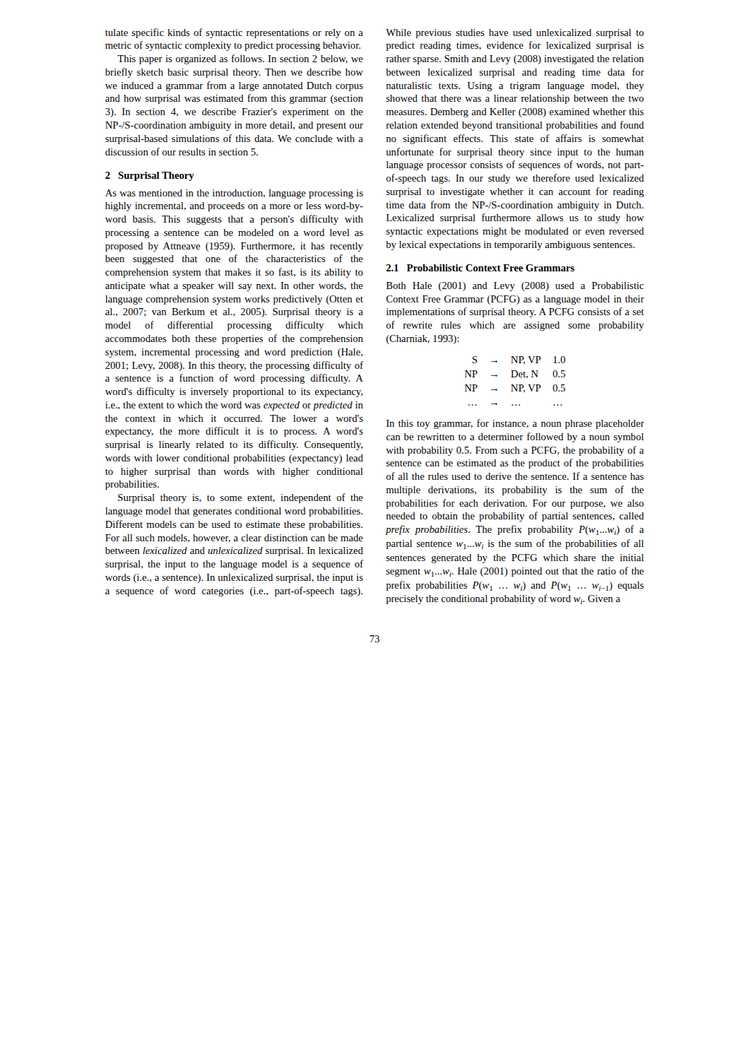tulate specific kinds of syntactic representations or rely on a metric of syntactic complexity to predict processing behavior.
This paper is organized as follows. In section 2 below, we briefly sketch basic surprisal theory. Then we describe how we induced a grammar from a large annotated Dutch corpus and how surprisal was estimated from this grammar (section 3). In section 4, we describe Frazier's experiment on the NP-/S-coordination ambiguity in more detail, and present our surprisal-based simulations of this data. We conclude with a discussion of our results in section 5.
2 Surprisal Theory
As was mentioned in the introduction, language processing is highly incremental, and proceeds on a more or less word-by-word basis. This suggests that a person's difficulty with processing a sentence can be modeled on a word level as proposed by Attneave (1959). Furthermore, it has recently been suggested that one of the characteristics of the comprehension system that makes it so fast, is its ability to anticipate what a speaker will say next. In other words, the language comprehension system works predictively (Otten et al., 2007; van Berkum et al., 2005). Surprisal theory is a model of differential processing difficulty which accommodates both these properties of the comprehension system, incremental processing and word prediction (Hale, 2001; Levy, 2008). In this theory, the processing difficulty of a sentence is a function of word processing difficulty. A word's difficulty is inversely proportional to its expectancy, i.e., the extent to which the word was expected or predicted in the context in which it occurred. The lower a word's expectancy, the more difficult it is to process. A word's surprisal is linearly related to its difficulty. Consequently, words with lower conditional probabilities (expectancy) lead to higher surprisal than words with higher conditional probabilities.
Surprisal theory is, to some extent, independent of the language model that generates conditional word probabilities. Different models can be used to estimate these probabilities. For all such models, however, a clear distinction can be made between lexicalized and unlexicalized surprisal. In lexicalized surprisal, the input to the language model is a sequence of words (i.e., a sentence). In unlexicalized surprisal, the input is a sequence of word categories (i.e., part-of-speech tags). While previous studies have used unlexicalized surprisal to predict reading times, evidence for lexicalized surprisal is rather sparse. Smith and Levy (2008) investigated the relation between lexicalized surprisal and reading time data for naturalistic texts. Using a trigram language model, they showed that there was a linear relationship between the two measures. Demberg and Keller (2008) examined whether this relation extended beyond transitional probabilities and found no significant effects. This state of affairs is somewhat unfortunate for surprisal theory since input to the human language processor consists of sequences of words, not part-of-speech tags. In our study we therefore used lexicalized surprisal to investigate whether it can account for reading time data from the NP-/S-coordination ambiguity in Dutch. Lexicalized surprisal furthermore allows us to study how syntactic expectations might be modulated or even reversed by lexical expectations in temporarily ambiguous sentences.
2.1 Probabilistic Context Free Grammars
Both Hale (2001) and Levy (2008) used a Probabilistic Context Free Grammar (PCFG) as a language model in their implementations of surprisal theory. A PCFG consists of a set of rewrite rules which are assigned some probability (Charniak, 1993):
| S | → | NP, VP | 1.0 |
| NP | → | Det, N | 0.5 |
| NP | → | NP, VP | 0.5 |
| … | → | … | … |
In this toy grammar, for instance, a noun phrase placeholder can be rewritten to a determiner followed by a noun symbol with probability 0.5. From such a PCFG, the probability of a sentence can be estimated as the product of the probabilities of all the rules used to derive the sentence. If a sentence has multiple derivations, its probability is the sum of the probabilities for each derivation. For our purpose, we also needed to obtain the probability of partial sentences, called prefix probabilities. The prefix probability P(w1...wi) of a partial sentence w1...wi is the sum of the probabilities of all sentences generated by the PCFG which share the initial segment w1...wi. Hale (2001) pointed out that the ratio of the prefix probabilities P(w1 … wi) and P(w1 … wi−1) equals precisely the conditional probability of word wi. Given a
73